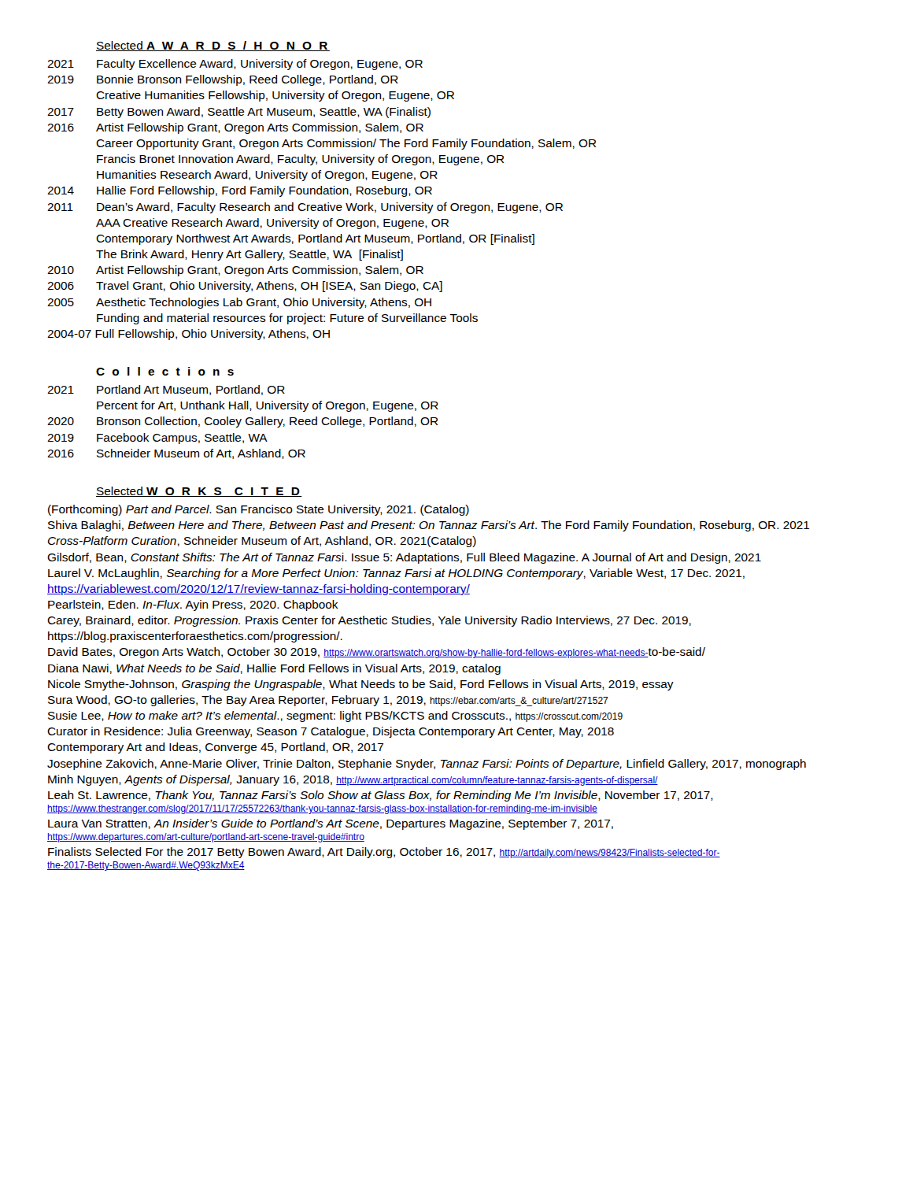Selected A W A R D S / H O N O R
| 2021 | Faculty Excellence Award, University of Oregon, Eugene, OR |
| 2019 | Bonnie Bronson Fellowship, Reed College, Portland, OR |
| | Creative Humanities Fellowship, University of Oregon, Eugene, OR |
| 2017 | Betty Bowen Award, Seattle Art Museum, Seattle, WA (Finalist) |
| 2016 | Artist Fellowship Grant, Oregon Arts Commission, Salem, OR |
| | Career Opportunity Grant, Oregon Arts Commission/ The Ford Family Foundation, Salem, OR |
| | Francis Bronet Innovation Award, Faculty, University of Oregon, Eugene, OR |
| | Humanities Research Award, University of Oregon, Eugene, OR |
| 2014 | Hallie Ford Fellowship, Ford Family Foundation, Roseburg, OR |
| 2011 | Dean’s Award, Faculty Research and Creative Work, University of Oregon, Eugene, OR |
| | AAA Creative Research Award, University of Oregon, Eugene, OR |
| | Contemporary Northwest Art Awards, Portland Art Museum, Portland, OR [Finalist] |
| | The Brink Award, Henry Art Gallery, Seattle, WA [Finalist] |
| 2010 | Artist Fellowship Grant, Oregon Arts Commission, Salem, OR |
| 2006 | Travel Grant, Ohio University, Athens, OH [ISEA, San Diego, CA] |
| 2005 | Aesthetic Technologies Lab Grant, Ohio University, Athens, OH |
| | Funding and material resources for project: Future of Surveillance Tools |
| 2004-07 Full Fellowship, Ohio University, Athens, OH |
C o l l e c t i o n s
| 2021 | Portland Art Museum, Portland, OR |
| | Percent for Art, Unthank Hall, University of Oregon, Eugene, OR |
| 2020 | Bronson Collection, Cooley Gallery, Reed College, Portland, OR |
| 2019 | Facebook Campus, Seattle, WA |
| 2016 | Schneider Museum of Art, Ashland, OR |
Selected W O R K S C I T E D
(Forthcoming) Part and Parcel. San Francisco State University, 2021. (Catalog)
Shiva Balaghi, Between Here and There, Between Past and Present: On Tannaz Farsi’s Art. The Ford Family Foundation, Roseburg, OR. 2021
Cross-Platform Curation, Schneider Museum of Art, Ashland, OR. 2021(Catalog)
Gilsdorf, Bean, Constant Shifts: The Art of Tannaz Farsi. Issue 5: Adaptations, Full Bleed Magazine. A Journal of Art and Design, 2021
Laurel V. McLaughlin, Searching for a More Perfect Union: Tannaz Farsi at HOLDING Contemporary, Variable West, 17 Dec. 2021,
https://variablewest.com/2020/12/17/review-tannaz-farsi-holding-contemporary/
Pearlstein, Eden. In-Flux. Ayin Press, 2020. Chapbook
Carey, Brainard, editor. Progression. Praxis Center for Aesthetic Studies, Yale University Radio Interviews, 27 Dec. 2019,
https://blog.praxiscenterforaesthetics.com/progression/.
David Bates, Oregon Arts Watch, October 30 2019, https://www.orartswatch.org/show-by-hallie-ford-fellows-explores-what-needs-to-be-said/
Diana Nawi, What Needs to be Said, Hallie Ford Fellows in Visual Arts, 2019, catalog
Nicole Smythe-Johnson, Grasping the Ungraspable, What Needs to be Said, Ford Fellows in Visual Arts, 2019, essay
Sura Wood, GO-to galleries, The Bay Area Reporter, February 1, 2019, https://ebar.com/arts_&_culture/art/271527
Susie Lee, How to make art? It’s elemental., segment: light PBS/KCTS and Crosscuts., https://crosscut.com/2019
Curator in Residence: Julia Greenway, Season 7 Catalogue, Disjecta Contemporary Art Center, May, 2018
Contemporary Art and Ideas, Converge 45, Portland, OR, 2017
Josephine Zakovich, Anne-Marie Oliver, Trinie Dalton, Stephanie Snyder, Tannaz Farsi: Points of Departure, Linfield Gallery, 2017, monograph
Minh Nguyen, Agents of Dispersal, January 16, 2018, http://www.artpractical.com/column/feature-tannaz-farsis-agents-of-dispersal/
Leah St. Lawrence, Thank You, Tannaz Farsi’s Solo Show at Glass Box, for Reminding Me I’m Invisible, November 17, 2017,
https://www.thestranger.com/slog/2017/11/17/25572263/thank-you-tannaz-farsis-glass-box-installation-for-reminding-me-im-invisible
Laura Van Stratten, An Insider’s Guide to Portland’s Art Scene, Departures Magazine, September 7, 2017,
https://www.departures.com/art-culture/portland-art-scene-travel-guide#intro
Finalists Selected For the 2017 Betty Bowen Award, Art Daily.org, October 16, 2017, http://artdaily.com/news/98423/Finalists-selected-for-
the-2017-Betty-Bowen-Award#.WeQ93kzMxE4